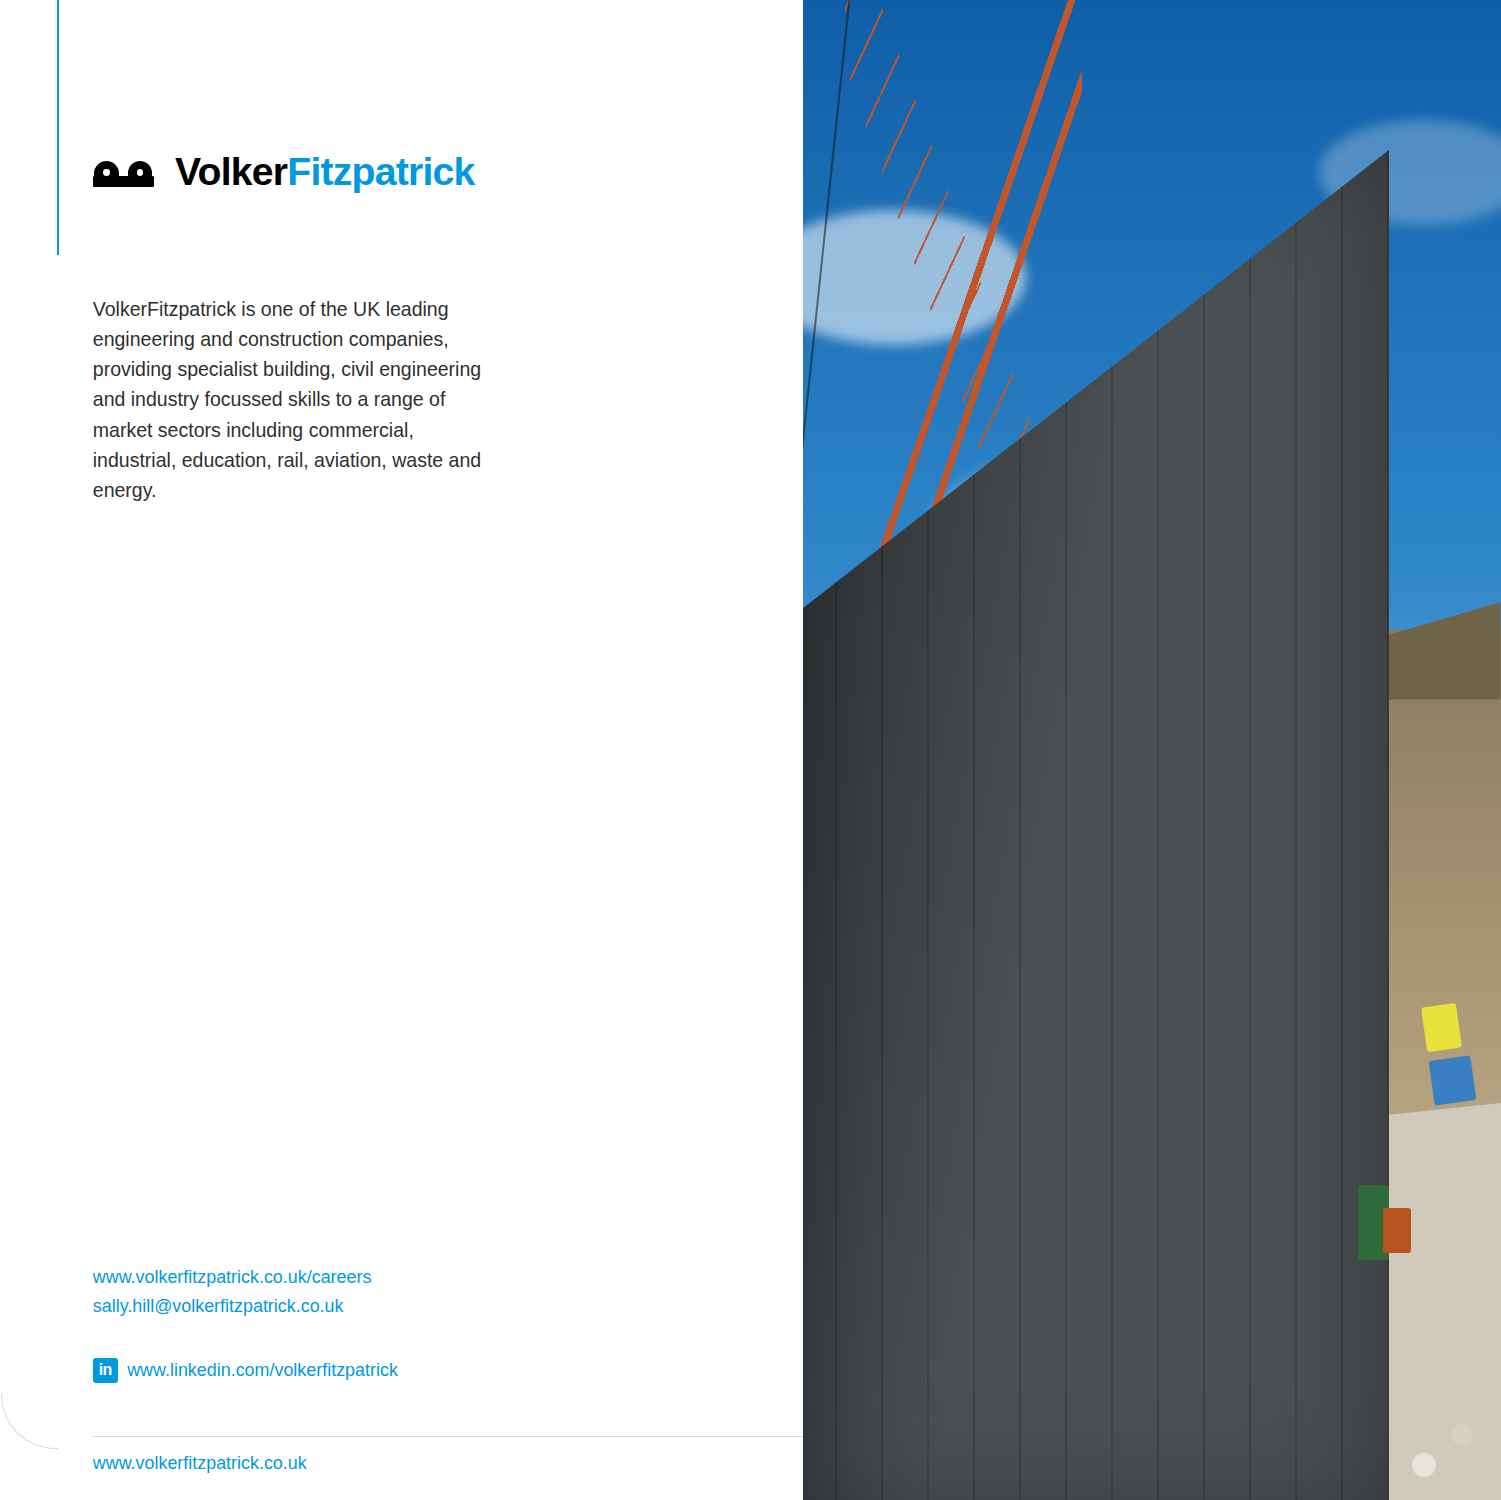Volker Fitzpatrick
VolkerFitzpatrick is one of the UK leading engineering and construction companies, providing specialist building, civil engineering and industry focussed skills to a range of market sectors including commercial, industrial, education, rail, aviation, waste and energy.
www.volkerfitzpatrick.co.uk/careers sally.hill@volkerfitzpatrick.co.uk
in www.linkedin.com/volkerfitzpatrick
www.volkerfitzpatrick.co.uk